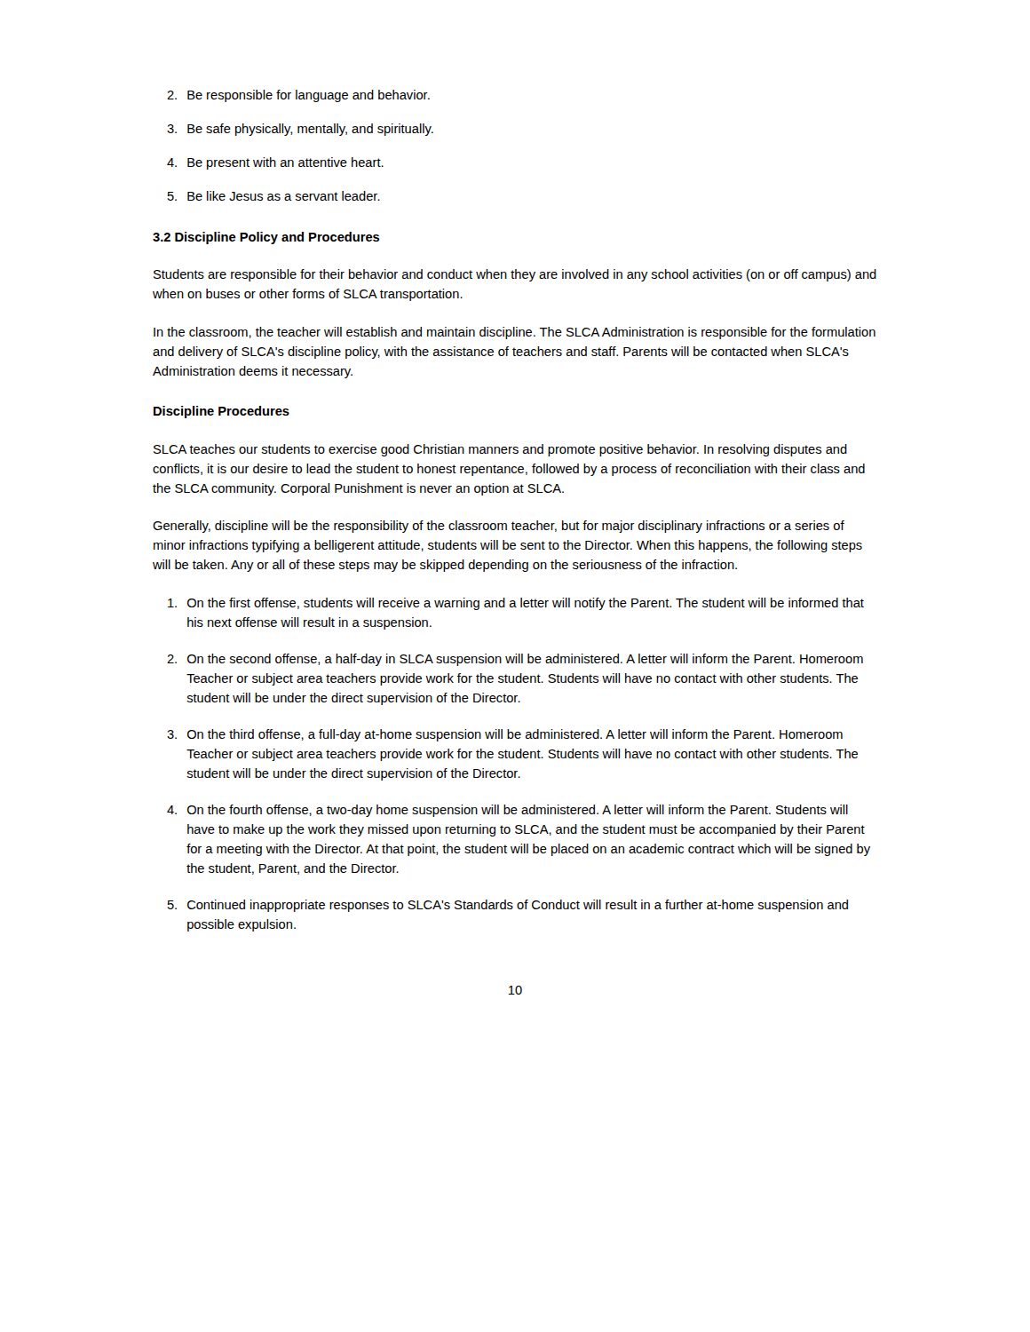Be responsible for language and behavior.
Be safe physically, mentally, and spiritually.
Be present with an attentive heart.
Be like Jesus as a servant leader.
3.2 Discipline Policy and Procedures
Students are responsible for their behavior and conduct when they are involved in any school activities (on or off campus) and when on buses or other forms of SLCA transportation.
In the classroom, the teacher will establish and maintain discipline. The SLCA Administration is responsible for the formulation and delivery of SLCA's discipline policy, with the assistance of teachers and staff. Parents will be contacted when SLCA's Administration deems it necessary.
Discipline Procedures
SLCA teaches our students to exercise good Christian manners and promote positive behavior. In resolving disputes and conflicts, it is our desire to lead the student to honest repentance, followed by a process of reconciliation with their class and the SLCA community. Corporal Punishment is never an option at SLCA.
Generally, discipline will be the responsibility of the classroom teacher, but for major disciplinary infractions or a series of minor infractions typifying a belligerent attitude, students will be sent to the Director. When this happens, the following steps will be taken. Any or all of these steps may be skipped depending on the seriousness of the infraction.
On the first offense, students will receive a warning and a letter will notify the Parent. The student will be informed that his next offense will result in a suspension.
On the second offense, a half-day in SLCA suspension will be administered. A letter will inform the Parent. Homeroom Teacher or subject area teachers provide work for the student. Students will have no contact with other students. The student will be under the direct supervision of the Director.
On the third offense, a full-day at-home suspension will be administered. A letter will inform the Parent. Homeroom Teacher or subject area teachers provide work for the student. Students will have no contact with other students. The student will be under the direct supervision of the Director.
On the fourth offense, a two-day home suspension will be administered. A letter will inform the Parent. Students will have to make up the work they missed upon returning to SLCA, and the student must be accompanied by their Parent for a meeting with the Director. At that point, the student will be placed on an academic contract which will be signed by the student, Parent, and the Director.
Continued inappropriate responses to SLCA's Standards of Conduct will result in a further at-home suspension and possible expulsion.
10